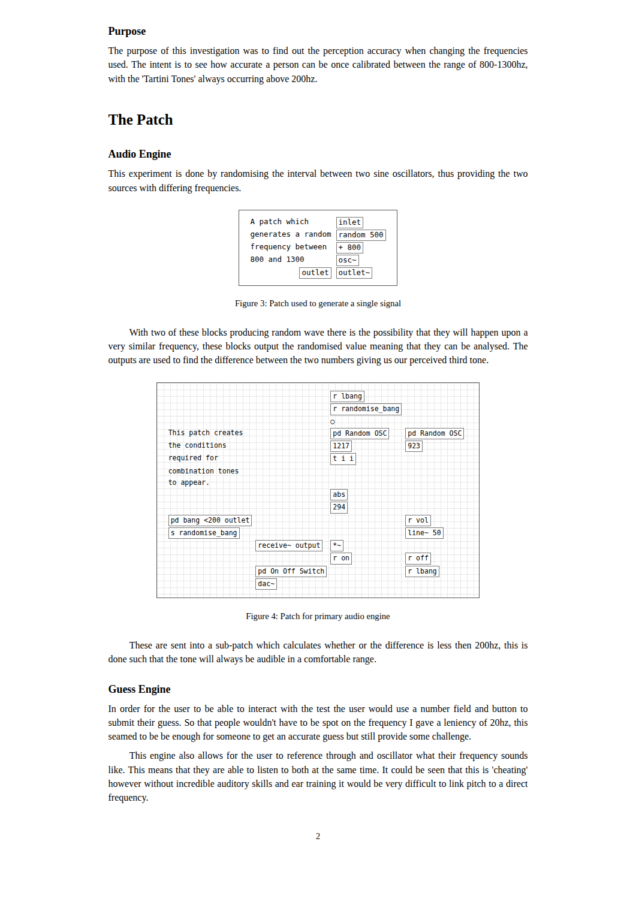Purpose
The purpose of this investigation was to find out the perception accuracy when changing the frequencies used. The intent is to see how accurate a person can be once calibrated between the range of 800-1300hz, with the 'Tartini Tones' always occurring above 200hz.
The Patch
Audio Engine
This experiment is done by randomising the interval between two sine oscillators, thus providing the two sources with differing frequencies.
| A patch which | inlet |
| generates a random | random 500 |
| frequency between | + 800 |
| 800 and 1300 | osc~ |
| outlet | outlet~ |
Figure 3: Patch used to generate a single signal
With two of these blocks producing random wave there is the possibility that they will happen upon a very similar frequency, these blocks output the randomised value meaning that they can be analysed. The outputs are used to find the difference between the two numbers giving us our perceived third tone.
| | | r lbang | | |
| | | r randomise_bang | | |
| | | ○ | | |
| This patch creates | | pd Random OSC | pd Random OSC | |
| the conditions | | 1217 | 923 | |
| required for | | t i i | | |
| combination tones | | | | |
| to appear. | | | | |
| | | abs | | |
| | | 294 | | |
| pd bang <200 outlet | | | r vol | |
| s randomise_bang | | | line~ 50 | |
| | receive~ output | *~ | | |
| | | r on | r off | |
| | pd On Off Switch | | r lbang | |
| | dac~ | | | |
Figure 4: Patch for primary audio engine
These are sent into a sub-patch which calculates whether or the difference is less then 200hz, this is done such that the tone will always be audible in a comfortable range.
Guess Engine
In order for the user to be able to interact with the test the user would use a number field and button to submit their guess. So that people wouldn't have to be spot on the frequency I gave a leniency of 20hz, this seamed to be be enough for someone to get an accurate guess but still provide some challenge.
This engine also allows for the user to reference through and oscillator what their frequency sounds like. This means that they are able to listen to both at the same time. It could be seen that this is 'cheating' however without incredible auditory skills and ear training it would be very difficult to link pitch to a direct frequency.
2